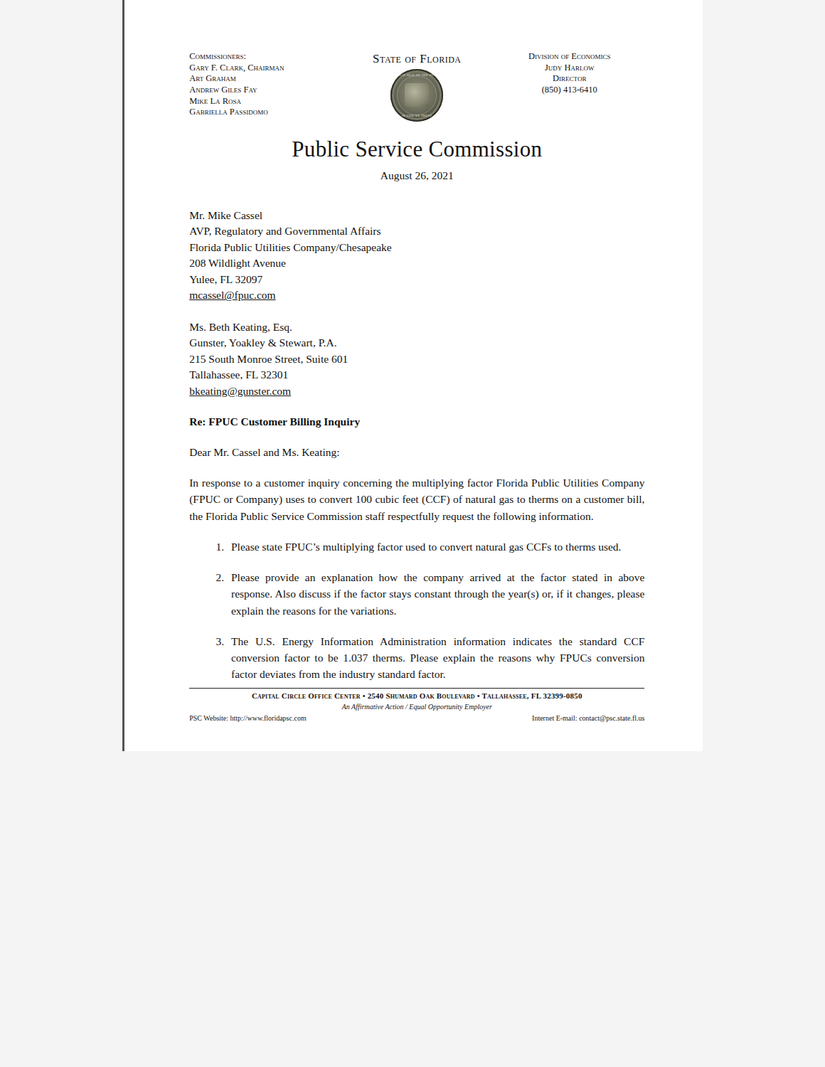Commissioners:
Gary F. Clark, Chairman
Art Graham
Andrew Giles Fay
Mike La Rosa
Gabriella Passidomo
State of Florida
Great Seal of the State
In God We Trust
Division of Economics
Judy Harlow
Director
(850) 413-6410
Public Service Commission
August 26, 2021
Mr. Mike Cassel
AVP, Regulatory and Governmental Affairs
Florida Public Utilities Company/Chesapeake
208 Wildlight Avenue
Yulee, FL 32097
mcassel@fpuc.com
Ms. Beth Keating, Esq.
Gunster, Yoakley & Stewart, P.A.
215 South Monroe Street, Suite 601
Tallahassee, FL 32301
bkeating@gunster.com
Re: FPUC Customer Billing Inquiry
Dear Mr. Cassel and Ms. Keating:
In response to a customer inquiry concerning the multiplying factor Florida Public Utilities Company (FPUC or Company) uses to convert 100 cubic feet (CCF) of natural gas to therms on a customer bill, the Florida Public Service Commission staff respectfully request the following information.
Please state FPUC’s multiplying factor used to convert natural gas CCFs to therms used.
Please provide an explanation how the company arrived at the factor stated in above response. Also discuss if the factor stays constant through the year(s) or, if it changes, please explain the reasons for the variations.
The U.S. Energy Information Administration information indicates the standard CCF conversion factor to be 1.037 therms. Please explain the reasons why FPUCs conversion factor deviates from the industry standard factor.
Capital Circle Office Center • 2540 Shumard Oak Boulevard • Tallahassee, FL 32399-0850
An Affirmative Action / Equal Opportunity Employer
PSC Website: http://www.floridapsc.com Internet E-mail: contact@psc.state.fl.us